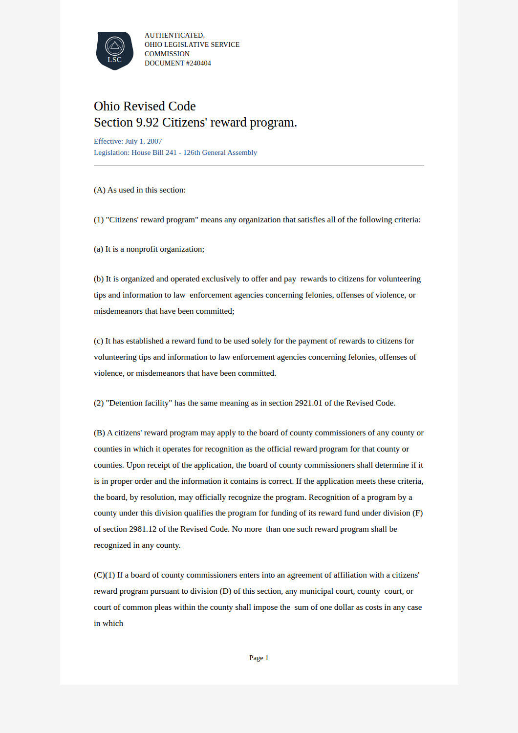LSC
AUTHENTICATED,
OHIO LEGISLATIVE SERVICE
COMMISSION
DOCUMENT #240404
Ohio Revised Code
Section 9.92 Citizens' reward program.
Effective: July 1, 2007
Legislation: House Bill 241 - 126th General Assembly
(A) As used in this section:
(1) "Citizens' reward program" means any organization that satisfies all of the following criteria:
(a) It is a nonprofit organization;
(b) It is organized and operated exclusively to offer and pay rewards to citizens for volunteering tips and information to law enforcement agencies concerning felonies, offenses of violence, or misdemeanors that have been committed;
(c) It has established a reward fund to be used solely for the payment of rewards to citizens for volunteering tips and information to law enforcement agencies concerning felonies, offenses of violence, or misdemeanors that have been committed.
(2) "Detention facility" has the same meaning as in section 2921.01 of the Revised Code.
(B) A citizens' reward program may apply to the board of county commissioners of any county or counties in which it operates for recognition as the official reward program for that county or counties. Upon receipt of the application, the board of county commissioners shall determine if it is in proper order and the information it contains is correct. If the application meets these criteria, the board, by resolution, may officially recognize the program. Recognition of a program by a county under this division qualifies the program for funding of its reward fund under division (F) of section 2981.12 of the Revised Code. No more than one such reward program shall be recognized in any county.
(C)(1) If a board of county commissioners enters into an agreement of affiliation with a citizens' reward program pursuant to division (D) of this section, any municipal court, county court, or court of common pleas within the county shall impose the sum of one dollar as costs in any case in which
Page 1